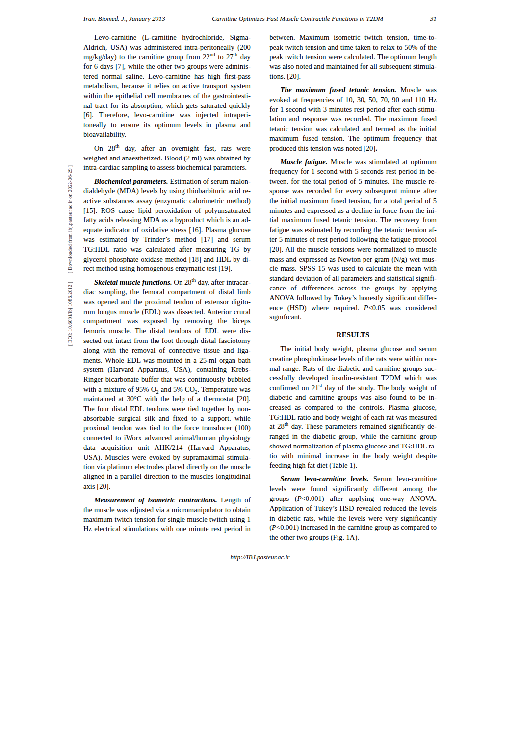[ DOI: 10.6091/ibj.1086.2012 ] [ Downloaded from ibj.pasteur.ac.ir on 2022-06-29 ]
Iran. Biomed. J., January 2013
Carnitine Optimizes Fast Muscle Contractile Functions in T2DM
31
Levo-carnitine (L-carnitine hydrochloride, Sigma-Aldrich, USA) was administered intra-peritoneally (200 mg/kg/day) to the carnitine group from 22nd to 27th day for 6 days [7], while the other two groups were administered normal saline. Levo-carnitine has high first-pass metabolism, because it relies on active transport system within the epithelial cell membranes of the gastrointestinal tract for its absorption, which gets saturated quickly [6]. Therefore, levo-carnitine was injected intraperitoneally to ensure its optimum levels in plasma and bioavailability.
On 28th day, after an overnight fast, rats were weighed and anaesthetized. Blood (2 ml) was obtained by intra-cardiac sampling to assess biochemical parameters.
Biochemical parameters. Estimation of serum malondialdehyde (MDA) levels by using thiobarbituric acid reactive substances assay (enzymatic calorimetric method) [15]. ROS cause lipid peroxidation of polyunsaturated fatty acids releasing MDA as a byproduct which is an adequate indicator of oxidative stress [16]. Plasma glucose was estimated by Trinder’s method [17] and serum TG:HDL ratio was calculated after measuring TG by glycerol phosphate oxidase method [18] and HDL by direct method using homogenous enzymatic test [19].
Skeletal muscle functions. On 28th day, after intracardiac sampling, the femoral compartment of distal limb was opened and the proximal tendon of extensor digitorum longus muscle (EDL) was dissected. Anterior crural compartment was exposed by removing the biceps femoris muscle. The distal tendons of EDL were dissected out intact from the foot through distal fasciotomy along with the removal of connective tissue and ligaments. Whole EDL was mounted in a 25-ml organ bath system (Harvard Apparatus, USA), containing Krebs-Ringer bicarbonate buffer that was continuously bubbled with a mixture of 95% O2 and 5% CO2. Temperature was maintained at 30°C with the help of a thermostat [20]. The four distal EDL tendons were tied together by non-absorbable surgical silk and fixed to a support, while proximal tendon was tied to the force transducer (100) connected to iWorx advanced animal/human physiology data acquisition unit AHK/214 (Harvard Apparatus, USA). Muscles were evoked by supramaximal stimulation via platinum electrodes placed directly on the muscle aligned in a parallel direction to the muscles longitudinal axis [20].
Measurement of isometric contractions. Length of the muscle was adjusted via a micromanipulator to obtain maximum twitch tension for single muscle twitch using 1 Hz electrical stimulations with one minute rest period in between. Maximum isometric twitch tension, time-to-peak twitch tension and time taken to relax to 50% of the peak twitch tension were calculated. The optimum length was also noted and maintained for all subsequent stimulations. [20].
The maximum fused tetanic tension. Muscle was evoked at frequencies of 10, 30, 50, 70, 90 and 110 Hz for 1 second with 3 minutes rest period after each stimulation and response was recorded. The maximum fused tetanic tension was calculated and termed as the initial maximum fused tension. The optimum frequency that produced this tension was noted [20].
Muscle fatigue. Muscle was stimulated at optimum frequency for 1 second with 5 seconds rest period in between, for the total period of 5 minutes. The muscle response was recorded for every subsequent minute after the initial maximum fused tension, for a total period of 5 minutes and expressed as a decline in force from the initial maximum fused tetanic tension. The recovery from fatigue was estimated by recording the tetanic tension after 5 minutes of rest period following the fatigue protocol [20]. All the muscle tensions were normalized to muscle mass and expressed as Newton per gram (N/g) wet muscle mass. SPSS 15 was used to calculate the mean with standard deviation of all parameters and statistical significance of differences across the groups by applying ANOVA followed by Tukey’s honestly significant difference (HSD) where required. P≤0.05 was considered significant.
RESULTS
The initial body weight, plasma glucose and serum creatine phosphokinase levels of the rats were within normal range. Rats of the diabetic and carnitine groups successfully developed insulin-resistant T2DM which was confirmed on 21st day of the study. The body weight of diabetic and carnitine groups was also found to be increased as compared to the controls. Plasma glucose, TG:HDL ratio and body weight of each rat was measured at 28th day. These parameters remained significantly deranged in the diabetic group, while the carnitine group showed normalization of plasma glucose and TG:HDL ratio with minimal increase in the body weight despite feeding high fat diet (Table 1).
Serum levo-carnitine levels. Serum levo-carnitine levels were found significantly different among the groups (P<0.001) after applying one-way ANOVA. Application of Tukey’s HSD revealed reduced the levels in diabetic rats, while the levels were very significantly (P<0.001) increased in the carnitine group as compared to the other two groups (Fig. 1A).
http://IBJ.pasteur.ac.ir